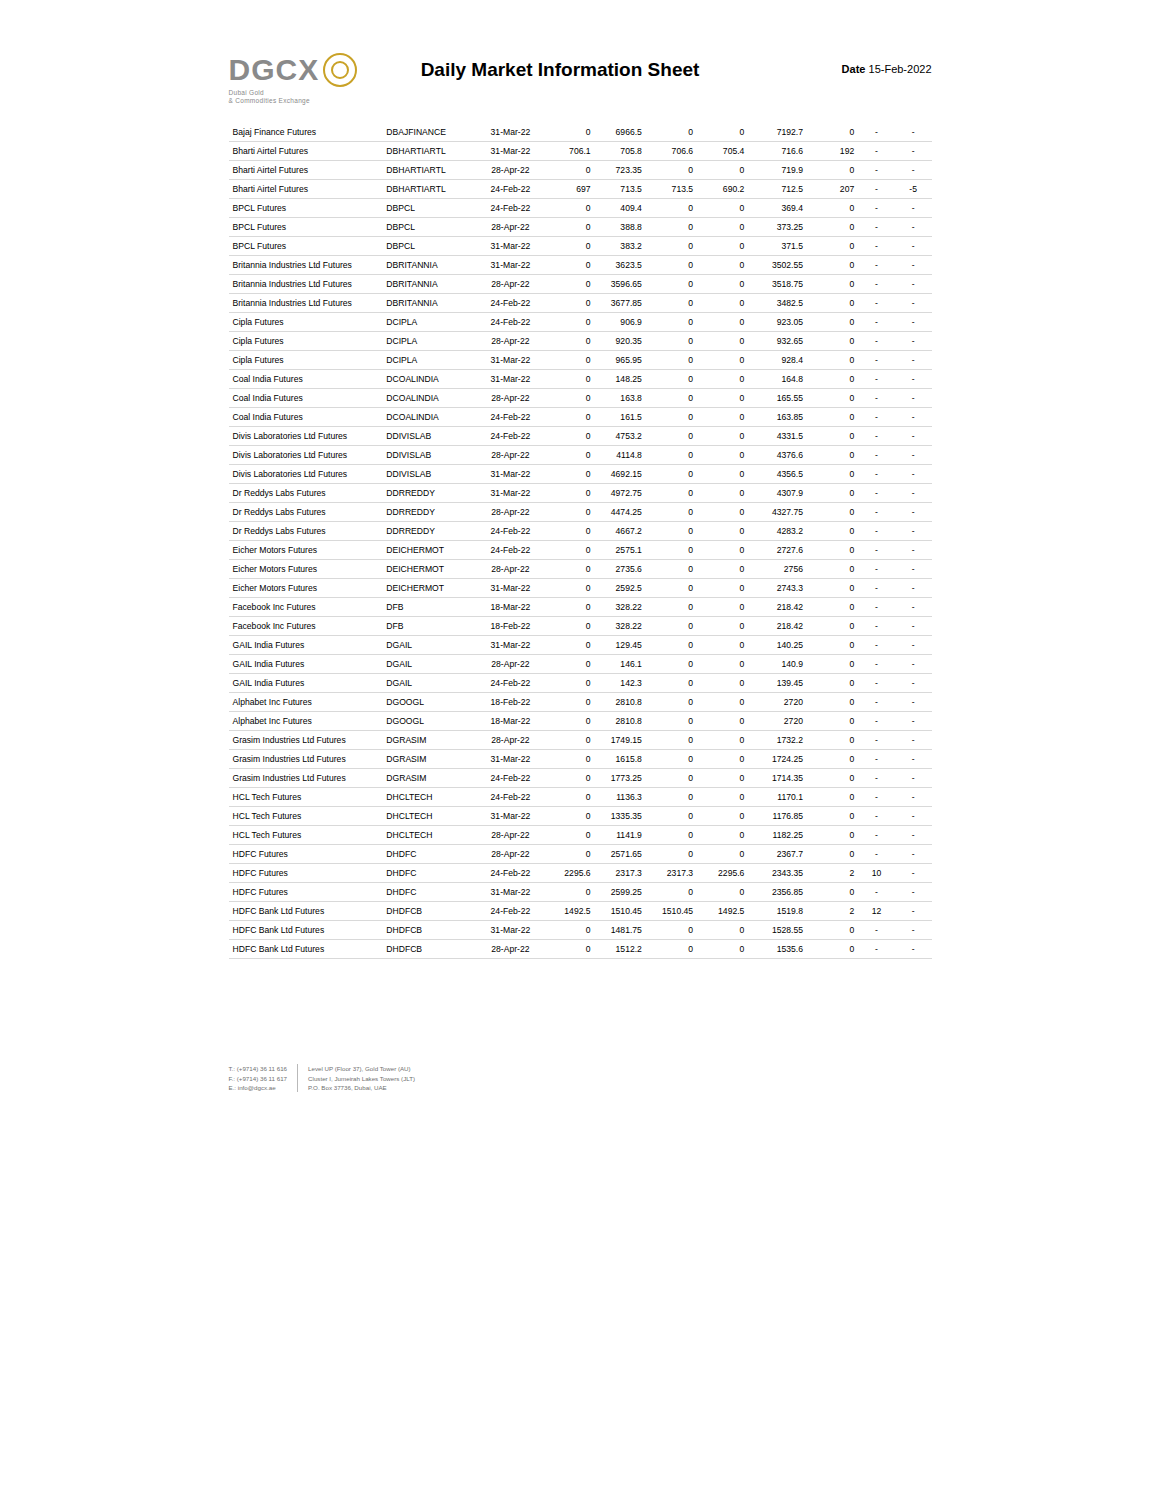DGCX
Dubai Gold
& Commodities Exchange
Daily Market Information Sheet
Date 15-Feb-2022
| Bajaj Finance Futures | DBAJFINANCE | 31-Mar-22 | 0 | 6966.5 | 0 | 0 | 7192.7 | 0 | - | - |
| Bharti Airtel Futures | DBHARTIARTL | 31-Mar-22 | 706.1 | 705.8 | 706.6 | 705.4 | 716.6 | 192 | - | - |
| Bharti Airtel Futures | DBHARTIARTL | 28-Apr-22 | 0 | 723.35 | 0 | 0 | 719.9 | 0 | - | - |
| Bharti Airtel Futures | DBHARTIARTL | 24-Feb-22 | 697 | 713.5 | 713.5 | 690.2 | 712.5 | 207 | - | -5 |
| BPCL Futures | DBPCL | 24-Feb-22 | 0 | 409.4 | 0 | 0 | 369.4 | 0 | - | - |
| BPCL Futures | DBPCL | 28-Apr-22 | 0 | 388.8 | 0 | 0 | 373.25 | 0 | - | - |
| BPCL Futures | DBPCL | 31-Mar-22 | 0 | 383.2 | 0 | 0 | 371.5 | 0 | - | - |
| Britannia Industries Ltd Futures | DBRITANNIA | 31-Mar-22 | 0 | 3623.5 | 0 | 0 | 3502.55 | 0 | - | - |
| Britannia Industries Ltd Futures | DBRITANNIA | 28-Apr-22 | 0 | 3596.65 | 0 | 0 | 3518.75 | 0 | - | - |
| Britannia Industries Ltd Futures | DBRITANNIA | 24-Feb-22 | 0 | 3677.85 | 0 | 0 | 3482.5 | 0 | - | - |
| Cipla Futures | DCIPLA | 24-Feb-22 | 0 | 906.9 | 0 | 0 | 923.05 | 0 | - | - |
| Cipla Futures | DCIPLA | 28-Apr-22 | 0 | 920.35 | 0 | 0 | 932.65 | 0 | - | - |
| Cipla Futures | DCIPLA | 31-Mar-22 | 0 | 965.95 | 0 | 0 | 928.4 | 0 | - | - |
| Coal India Futures | DCOALINDIA | 31-Mar-22 | 0 | 148.25 | 0 | 0 | 164.8 | 0 | - | - |
| Coal India Futures | DCOALINDIA | 28-Apr-22 | 0 | 163.8 | 0 | 0 | 165.55 | 0 | - | - |
| Coal India Futures | DCOALINDIA | 24-Feb-22 | 0 | 161.5 | 0 | 0 | 163.85 | 0 | - | - |
| Divis Laboratories Ltd Futures | DDIVISLAB | 24-Feb-22 | 0 | 4753.2 | 0 | 0 | 4331.5 | 0 | - | - |
| Divis Laboratories Ltd Futures | DDIVISLAB | 28-Apr-22 | 0 | 4114.8 | 0 | 0 | 4376.6 | 0 | - | - |
| Divis Laboratories Ltd Futures | DDIVISLAB | 31-Mar-22 | 0 | 4692.15 | 0 | 0 | 4356.5 | 0 | - | - |
| Dr Reddys Labs Futures | DDRREDDY | 31-Mar-22 | 0 | 4972.75 | 0 | 0 | 4307.9 | 0 | - | - |
| Dr Reddys Labs Futures | DDRREDDY | 28-Apr-22 | 0 | 4474.25 | 0 | 0 | 4327.75 | 0 | - | - |
| Dr Reddys Labs Futures | DDRREDDY | 24-Feb-22 | 0 | 4667.2 | 0 | 0 | 4283.2 | 0 | - | - |
| Eicher Motors Futures | DEICHERMOT | 24-Feb-22 | 0 | 2575.1 | 0 | 0 | 2727.6 | 0 | - | - |
| Eicher Motors Futures | DEICHERMOT | 28-Apr-22 | 0 | 2735.6 | 0 | 0 | 2756 | 0 | - | - |
| Eicher Motors Futures | DEICHERMOT | 31-Mar-22 | 0 | 2592.5 | 0 | 0 | 2743.3 | 0 | - | - |
| Facebook Inc Futures | DFB | 18-Mar-22 | 0 | 328.22 | 0 | 0 | 218.42 | 0 | - | - |
| Facebook Inc Futures | DFB | 18-Feb-22 | 0 | 328.22 | 0 | 0 | 218.42 | 0 | - | - |
| GAIL India Futures | DGAIL | 31-Mar-22 | 0 | 129.45 | 0 | 0 | 140.25 | 0 | - | - |
| GAIL India Futures | DGAIL | 28-Apr-22 | 0 | 146.1 | 0 | 0 | 140.9 | 0 | - | - |
| GAIL India Futures | DGAIL | 24-Feb-22 | 0 | 142.3 | 0 | 0 | 139.45 | 0 | - | - |
| Alphabet Inc Futures | DGOOGL | 18-Feb-22 | 0 | 2810.8 | 0 | 0 | 2720 | 0 | - | - |
| Alphabet Inc Futures | DGOOGL | 18-Mar-22 | 0 | 2810.8 | 0 | 0 | 2720 | 0 | - | - |
| Grasim Industries Ltd Futures | DGRASIM | 28-Apr-22 | 0 | 1749.15 | 0 | 0 | 1732.2 | 0 | - | - |
| Grasim Industries Ltd Futures | DGRASIM | 31-Mar-22 | 0 | 1615.8 | 0 | 0 | 1724.25 | 0 | - | - |
| Grasim Industries Ltd Futures | DGRASIM | 24-Feb-22 | 0 | 1773.25 | 0 | 0 | 1714.35 | 0 | - | - |
| HCL Tech Futures | DHCLTECH | 24-Feb-22 | 0 | 1136.3 | 0 | 0 | 1170.1 | 0 | - | - |
| HCL Tech Futures | DHCLTECH | 31-Mar-22 | 0 | 1335.35 | 0 | 0 | 1176.85 | 0 | - | - |
| HCL Tech Futures | DHCLTECH | 28-Apr-22 | 0 | 1141.9 | 0 | 0 | 1182.25 | 0 | - | - |
| HDFC Futures | DHDFC | 28-Apr-22 | 0 | 2571.65 | 0 | 0 | 2367.7 | 0 | - | - |
| HDFC Futures | DHDFC | 24-Feb-22 | 2295.6 | 2317.3 | 2317.3 | 2295.6 | 2343.35 | 2 | 10 | - |
| HDFC Futures | DHDFC | 31-Mar-22 | 0 | 2599.25 | 0 | 0 | 2356.85 | 0 | - | - |
| HDFC Bank Ltd Futures | DHDFCB | 24-Feb-22 | 1492.5 | 1510.45 | 1510.45 | 1492.5 | 1519.8 | 2 | 12 | - |
| HDFC Bank Ltd Futures | DHDFCB | 31-Mar-22 | 0 | 1481.75 | 0 | 0 | 1528.55 | 0 | - | - |
| HDFC Bank Ltd Futures | DHDFCB | 28-Apr-22 | 0 | 1512.2 | 0 | 0 | 1535.6 | 0 | - | - |
T.: (+9714) 36 11 616
F.: (+9714) 36 11 617
E.: info@dgcx.ae
Level UP (Floor 37), Gold Tower (AU)
Cluster I, Jumeirah Lakes Towers (JLT)
P.O. Box 37736, Dubai, UAE